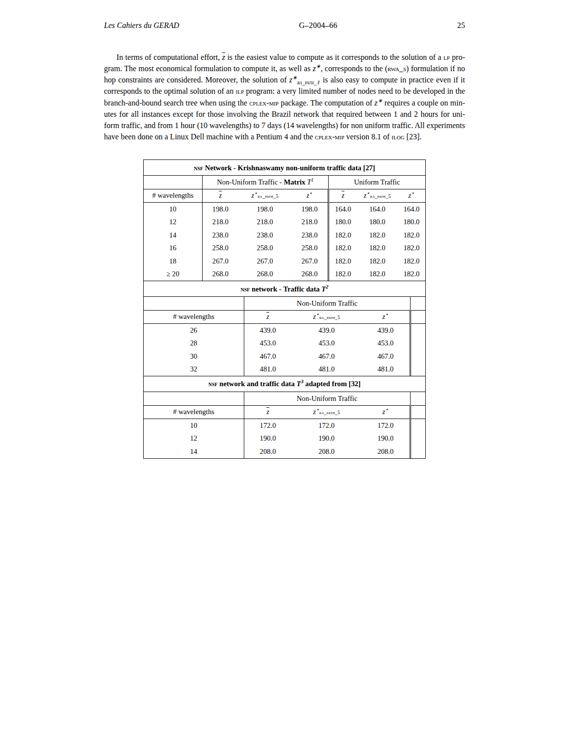Les Cahiers du GERAD
G–2004–66
25
In terms of computational effort, z is the easiest value to compute as it corresponds to the solution of a lp program. The most economical formulation to compute it, as well as z∗, corresponds to the (rwa_s) formulation if no hop constraints are considered. Moreover, the solution of z∗rλ_path_ℓ is also easy to compute in practice even if it corresponds to the optimal solution of an ilp program: a very limited number of nodes need to be developed in the branch-and-bound search tree when using the cplex-mip package. The computation of z∗ requires a couple on minutes for all instances except for those involving the Brazil network that required between 1 and 2 hours for uniform traffic, and from 1 hour (10 wavelengths) to 7 days (14 wavelengths) for non uniform traffic. All experiments have been done on a Linux Dell machine with a Pentium 4 and the cplex-mip version 8.1 of ilog [23].
| nsf Network - Krishnaswamy non-uniform traffic data [ 27 ] |
| | Non-Uniform Traffic - Matrix T 1 | Uniform Traffic |
| # wavelengths | z | z ⋆ rλ_path_5 | z ⋆ | z | z ⋆ rλ_path_5 | z ⋆ |
| 10 | 198.0 | 198.0 | 198.0 | 164.0 | 164.0 | 164.0 |
| 12 | 218.0 | 218.0 | 218.0 | 180.0 | 180.0 | 180.0 |
| 14 | 238.0 | 238.0 | 238.0 | 182.0 | 182.0 | 182.0 |
| 16 | 258.0 | 258.0 | 258.0 | 182.0 | 182.0 | 182.0 |
| 18 | 267.0 | 267.0 | 267.0 | 182.0 | 182.0 | 182.0 |
| ≥ 20 | 268.0 | 268.0 | 268.0 | 182.0 | 182.0 | 182.0 |
| nsf network - Traffic data T 2 |
| | Non-Uniform Traffic | |
| # wavelengths | z | z ⋆ rλ_path_5 | z ⋆ | |
| 26 | 439.0 | 439.0 | 439.0 | |
| 28 | 453.0 | 453.0 | 453.0 | |
| 30 | 467.0 | 467.0 | 467.0 | |
| 32 | 481.0 | 481.0 | 481.0 | |
| nsf network and traffic data T 3 adapted from [ 32 ] |
| | Non-Uniform Traffic | |
| # wavelengths | z | z ⋆ rλ_path_5 | z ⋆ | |
| 10 | 172.0 | 172.0 | 172.0 | |
| 12 | 190.0 | 190.0 | 190.0 | |
| 14 | 208.0 | 208.0 | 208.0 | |